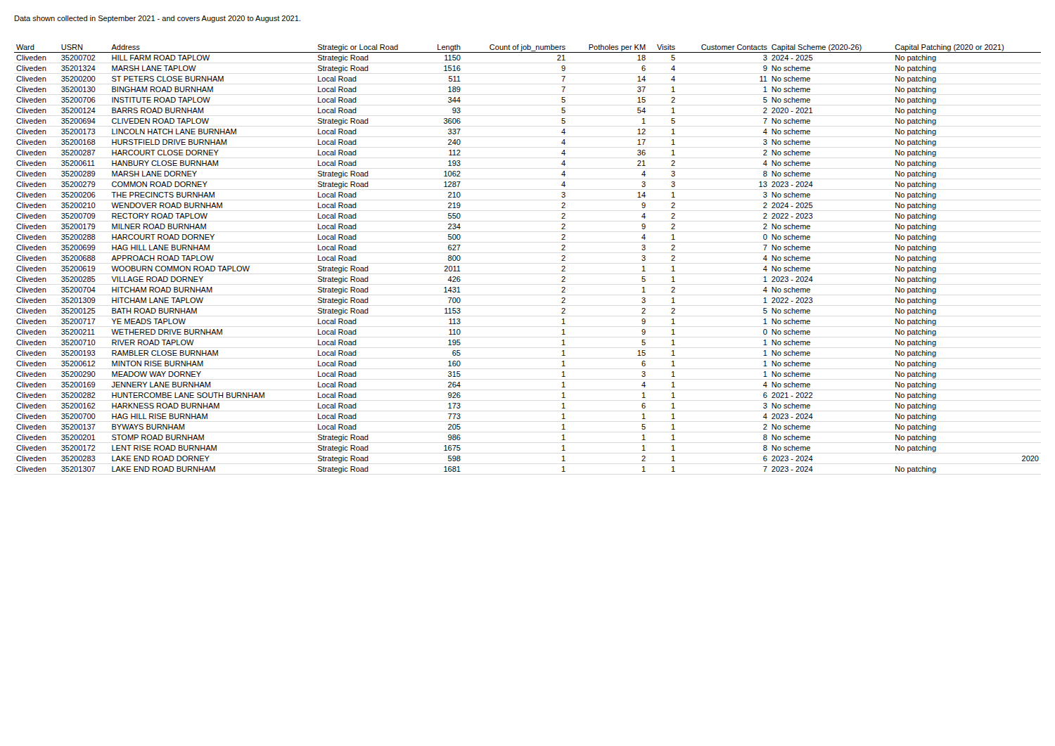Data shown collected in September 2021 - and covers August 2020 to August 2021.
| Ward | USRN | Address | Strategic or Local Road | Length | Count of job_numbers | Potholes per KM | Visits | Customer Contacts | Capital Scheme (2020-26) | Capital Patching (2020 or 2021) |
| --- | --- | --- | --- | --- | --- | --- | --- | --- | --- | --- |
| Cliveden | 35200702 | HILL FARM ROAD TAPLOW | Strategic Road | 1150 | 21 | 18 | 5 | 3 | 2024 - 2025 | No patching |
| Cliveden | 35201324 | MARSH LANE TAPLOW | Strategic Road | 1516 | 9 | 6 | 4 | 9 | No scheme | No patching |
| Cliveden | 35200200 | ST PETERS CLOSE BURNHAM | Local Road | 511 | 7 | 14 | 4 | 11 | No scheme | No patching |
| Cliveden | 35200130 | BINGHAM ROAD BURNHAM | Local Road | 189 | 7 | 37 | 1 | 1 | No scheme | No patching |
| Cliveden | 35200706 | INSTITUTE ROAD TAPLOW | Local Road | 344 | 5 | 15 | 2 | 5 | No scheme | No patching |
| Cliveden | 35200124 | BARRS ROAD BURNHAM | Local Road | 93 | 5 | 54 | 1 | 2 | 2020 - 2021 | No patching |
| Cliveden | 35200694 | CLIVEDEN ROAD TAPLOW | Strategic Road | 3606 | 5 | 1 | 5 | 7 | No scheme | No patching |
| Cliveden | 35200173 | LINCOLN HATCH LANE BURNHAM | Local Road | 337 | 4 | 12 | 1 | 4 | No scheme | No patching |
| Cliveden | 35200168 | HURSTFIELD DRIVE BURNHAM | Local Road | 240 | 4 | 17 | 1 | 3 | No scheme | No patching |
| Cliveden | 35200287 | HARCOURT CLOSE DORNEY | Local Road | 112 | 4 | 36 | 1 | 2 | No scheme | No patching |
| Cliveden | 35200611 | HANBURY CLOSE BURNHAM | Local Road | 193 | 4 | 21 | 2 | 4 | No scheme | No patching |
| Cliveden | 35200289 | MARSH LANE DORNEY | Strategic Road | 1062 | 4 | 4 | 3 | 8 | No scheme | No patching |
| Cliveden | 35200279 | COMMON ROAD DORNEY | Strategic Road | 1287 | 4 | 3 | 3 | 13 | 2023 - 2024 | No patching |
| Cliveden | 35200206 | THE PRECINCTS BURNHAM | Local Road | 210 | 3 | 14 | 1 | 3 | No scheme | No patching |
| Cliveden | 35200210 | WENDOVER ROAD BURNHAM | Local Road | 219 | 2 | 9 | 2 | 2 | 2024 - 2025 | No patching |
| Cliveden | 35200709 | RECTORY ROAD TAPLOW | Local Road | 550 | 2 | 4 | 2 | 2 | 2022 - 2023 | No patching |
| Cliveden | 35200179 | MILNER ROAD BURNHAM | Local Road | 234 | 2 | 9 | 2 | 2 | No scheme | No patching |
| Cliveden | 35200288 | HARCOURT ROAD DORNEY | Local Road | 500 | 2 | 4 | 1 | 0 | No scheme | No patching |
| Cliveden | 35200699 | HAG HILL LANE BURNHAM | Local Road | 627 | 2 | 3 | 2 | 7 | No scheme | No patching |
| Cliveden | 35200688 | APPROACH ROAD TAPLOW | Local Road | 800 | 2 | 3 | 2 | 4 | No scheme | No patching |
| Cliveden | 35200619 | WOOBURN COMMON ROAD TAPLOW | Strategic Road | 2011 | 2 | 1 | 1 | 4 | No scheme | No patching |
| Cliveden | 35200285 | VILLAGE ROAD DORNEY | Strategic Road | 426 | 2 | 5 | 1 | 1 | 2023 - 2024 | No patching |
| Cliveden | 35200704 | HITCHAM ROAD BURNHAM | Strategic Road | 1431 | 2 | 1 | 2 | 4 | No scheme | No patching |
| Cliveden | 35201309 | HITCHAM LANE TAPLOW | Strategic Road | 700 | 2 | 3 | 1 | 1 | 2022 - 2023 | No patching |
| Cliveden | 35200125 | BATH ROAD BURNHAM | Strategic Road | 1153 | 2 | 2 | 2 | 5 | No scheme | No patching |
| Cliveden | 35200717 | YE MEADS TAPLOW | Local Road | 113 | 1 | 9 | 1 | 1 | No scheme | No patching |
| Cliveden | 35200211 | WETHERED DRIVE BURNHAM | Local Road | 110 | 1 | 9 | 1 | 0 | No scheme | No patching |
| Cliveden | 35200710 | RIVER ROAD TAPLOW | Local Road | 195 | 1 | 5 | 1 | 1 | No scheme | No patching |
| Cliveden | 35200193 | RAMBLER CLOSE BURNHAM | Local Road | 65 | 1 | 15 | 1 | 1 | No scheme | No patching |
| Cliveden | 35200612 | MINTON RISE BURNHAM | Local Road | 160 | 1 | 6 | 1 | 1 | No scheme | No patching |
| Cliveden | 35200290 | MEADOW WAY DORNEY | Local Road | 315 | 1 | 3 | 1 | 1 | No scheme | No patching |
| Cliveden | 35200169 | JENNERY LANE BURNHAM | Local Road | 264 | 1 | 4 | 1 | 4 | No scheme | No patching |
| Cliveden | 35200282 | HUNTERCOMBE LANE SOUTH BURNHAM | Local Road | 926 | 1 | 1 | 1 | 6 | 2021 - 2022 | No patching |
| Cliveden | 35200162 | HARKNESS ROAD BURNHAM | Local Road | 173 | 1 | 6 | 1 | 3 | No scheme | No patching |
| Cliveden | 35200700 | HAG HILL RISE BURNHAM | Local Road | 773 | 1 | 1 | 1 | 4 | 2023 - 2024 | No patching |
| Cliveden | 35200137 | BYWAYS BURNHAM | Local Road | 205 | 1 | 5 | 1 | 2 | No scheme | No patching |
| Cliveden | 35200201 | STOMP ROAD BURNHAM | Strategic Road | 986 | 1 | 1 | 1 | 8 | No scheme | No patching |
| Cliveden | 35200172 | LENT RISE ROAD BURNHAM | Strategic Road | 1675 | 1 | 1 | 1 | 8 | No scheme | No patching |
| Cliveden | 35200283 | LAKE END ROAD DORNEY | Strategic Road | 598 | 1 | 2 | 1 | 6 | 2023 - 2024 | 2020 |
| Cliveden | 35201307 | LAKE END ROAD BURNHAM | Strategic Road | 1681 | 1 | 1 | 1 | 7 | 2023 - 2024 | No patching |